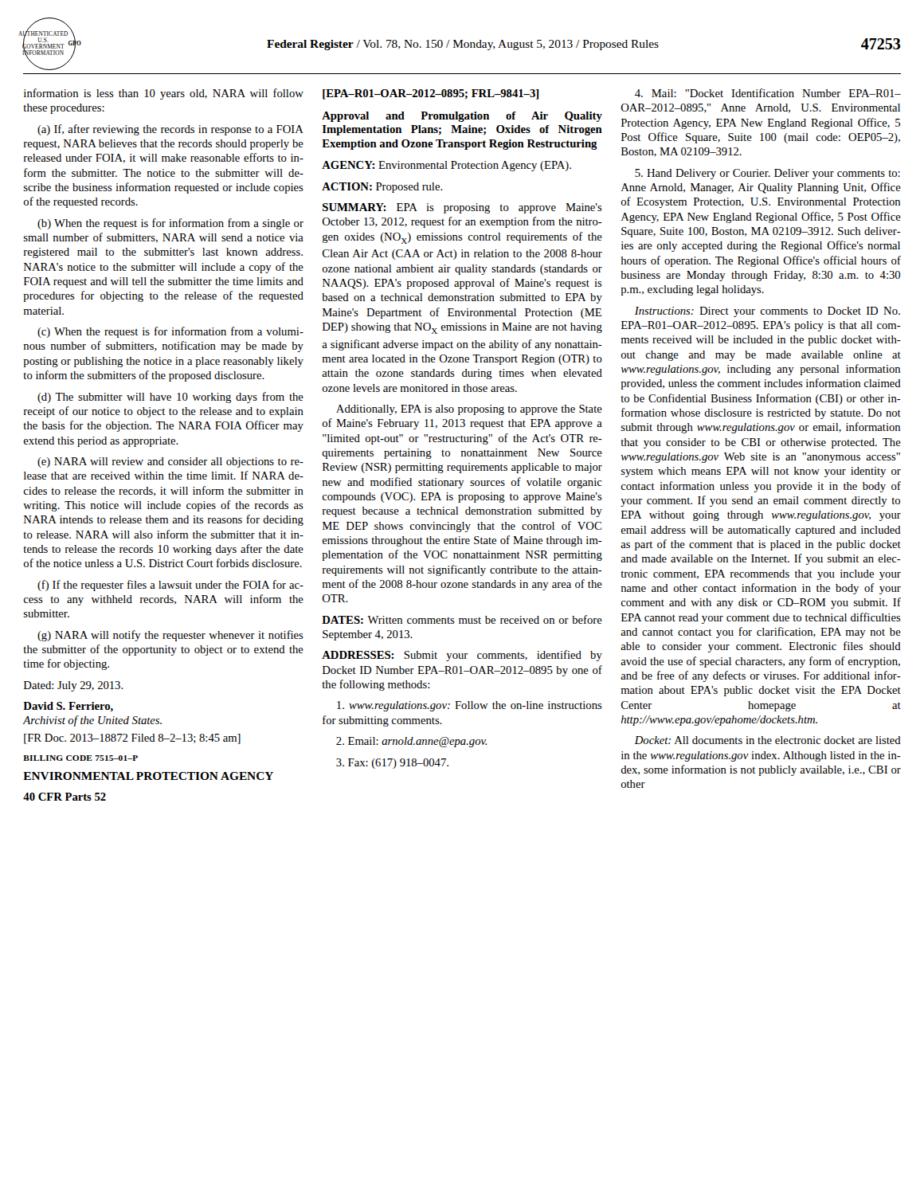AUTHENTICATED
U.S. GOVERNMENT
INFORMATION
GPO
Federal Register / Vol. 78, No. 150 / Monday, August 5, 2013 / Proposed Rules
47253
information is less than 10 years old, NARA will follow these procedures:
(a) If, after reviewing the records in response to a FOIA request, NARA believes that the records should properly be released under FOIA, it will make reasonable efforts to inform the submitter. The notice to the submitter will describe the business information requested or include copies of the requested records.
(b) When the request is for information from a single or small number of submitters, NARA will send a notice via registered mail to the submitter's last known address. NARA's notice to the submitter will include a copy of the FOIA request and will tell the submitter the time limits and procedures for objecting to the release of the requested material.
(c) When the request is for information from a voluminous number of submitters, notification may be made by posting or publishing the notice in a place reasonably likely to inform the submitters of the proposed disclosure.
(d) The submitter will have 10 working days from the receipt of our notice to object to the release and to explain the basis for the objection. The NARA FOIA Officer may extend this period as appropriate.
(e) NARA will review and consider all objections to release that are received within the time limit. If NARA decides to release the records, it will inform the submitter in writing. This notice will include copies of the records as NARA intends to release them and its reasons for deciding to release. NARA will also inform the submitter that it intends to release the records 10 working days after the date of the notice unless a U.S. District Court forbids disclosure.
(f) If the requester files a lawsuit under the FOIA for access to any withheld records, NARA will inform the submitter.
(g) NARA will notify the requester whenever it notifies the submitter of the opportunity to object or to extend the time for objecting.
Dated: July 29, 2013.
David S. Ferriero,
Archivist of the United States.
[FR Doc. 2013–18872 Filed 8–2–13; 8:45 am]
BILLING CODE 7515–01–P
ENVIRONMENTAL PROTECTION AGENCY
40 CFR Parts 52
[EPA–R01–OAR–2012–0895; FRL–9841–3]
Approval and Promulgation of Air Quality Implementation Plans; Maine; Oxides of Nitrogen Exemption and Ozone Transport Region Restructuring
AGENCY: Environmental Protection Agency (EPA).
ACTION: Proposed rule.
SUMMARY: EPA is proposing to approve Maine's October 13, 2012, request for an exemption from the nitrogen oxides (NOX) emissions control requirements of the Clean Air Act (CAA or Act) in relation to the 2008 8-hour ozone national ambient air quality standards (standards or NAAQS). EPA's proposed approval of Maine's request is based on a technical demonstration submitted to EPA by Maine's Department of Environmental Protection (ME DEP) showing that NOX emissions in Maine are not having a significant adverse impact on the ability of any nonattainment area located in the Ozone Transport Region (OTR) to attain the ozone standards during times when elevated ozone levels are monitored in those areas.
Additionally, EPA is also proposing to approve the State of Maine's February 11, 2013 request that EPA approve a "limited opt-out" or "restructuring" of the Act's OTR requirements pertaining to nonattainment New Source Review (NSR) permitting requirements applicable to major new and modified stationary sources of volatile organic compounds (VOC). EPA is proposing to approve Maine's request because a technical demonstration submitted by ME DEP shows convincingly that the control of VOC emissions throughout the entire State of Maine through implementation of the VOC nonattainment NSR permitting requirements will not significantly contribute to the attainment of the 2008 8-hour ozone standards in any area of the OTR.
DATES: Written comments must be received on or before September 4, 2013.
ADDRESSES: Submit your comments, identified by Docket ID Number EPA–R01–OAR–2012–0895 by one of the following methods:
1. www.regulations.gov: Follow the on-line instructions for submitting comments.
2. Email: arnold.anne@epa.gov.
3. Fax: (617) 918–0047.
4. Mail: "Docket Identification Number EPA–R01–OAR–2012–0895," Anne Arnold, U.S. Environmental Protection Agency, EPA New England Regional Office, 5 Post Office Square, Suite 100 (mail code: OEP05–2), Boston, MA 02109–3912.
5. Hand Delivery or Courier. Deliver your comments to: Anne Arnold, Manager, Air Quality Planning Unit, Office of Ecosystem Protection, U.S. Environmental Protection Agency, EPA New England Regional Office, 5 Post Office Square, Suite 100, Boston, MA 02109–3912. Such deliveries are only accepted during the Regional Office's normal hours of operation. The Regional Office's official hours of business are Monday through Friday, 8:30 a.m. to 4:30 p.m., excluding legal holidays.
Instructions: Direct your comments to Docket ID No. EPA–R01–OAR–2012–0895. EPA's policy is that all comments received will be included in the public docket without change and may be made available online at www.regulations.gov, including any personal information provided, unless the comment includes information claimed to be Confidential Business Information (CBI) or other information whose disclosure is restricted by statute. Do not submit through www.regulations.gov or email, information that you consider to be CBI or otherwise protected. The www.regulations.gov Web site is an "anonymous access" system which means EPA will not know your identity or contact information unless you provide it in the body of your comment. If you send an email comment directly to EPA without going through www.regulations.gov, your email address will be automatically captured and included as part of the comment that is placed in the public docket and made available on the Internet. If you submit an electronic comment, EPA recommends that you include your name and other contact information in the body of your comment and with any disk or CD–ROM you submit. If EPA cannot read your comment due to technical difficulties and cannot contact you for clarification, EPA may not be able to consider your comment. Electronic files should avoid the use of special characters, any form of encryption, and be free of any defects or viruses. For additional information about EPA's public docket visit the EPA Docket Center homepage at http://www.epa.gov/epahome/dockets.htm.
Docket: All documents in the electronic docket are listed in the www.regulations.gov index. Although listed in the index, some information is not publicly available, i.e., CBI or other